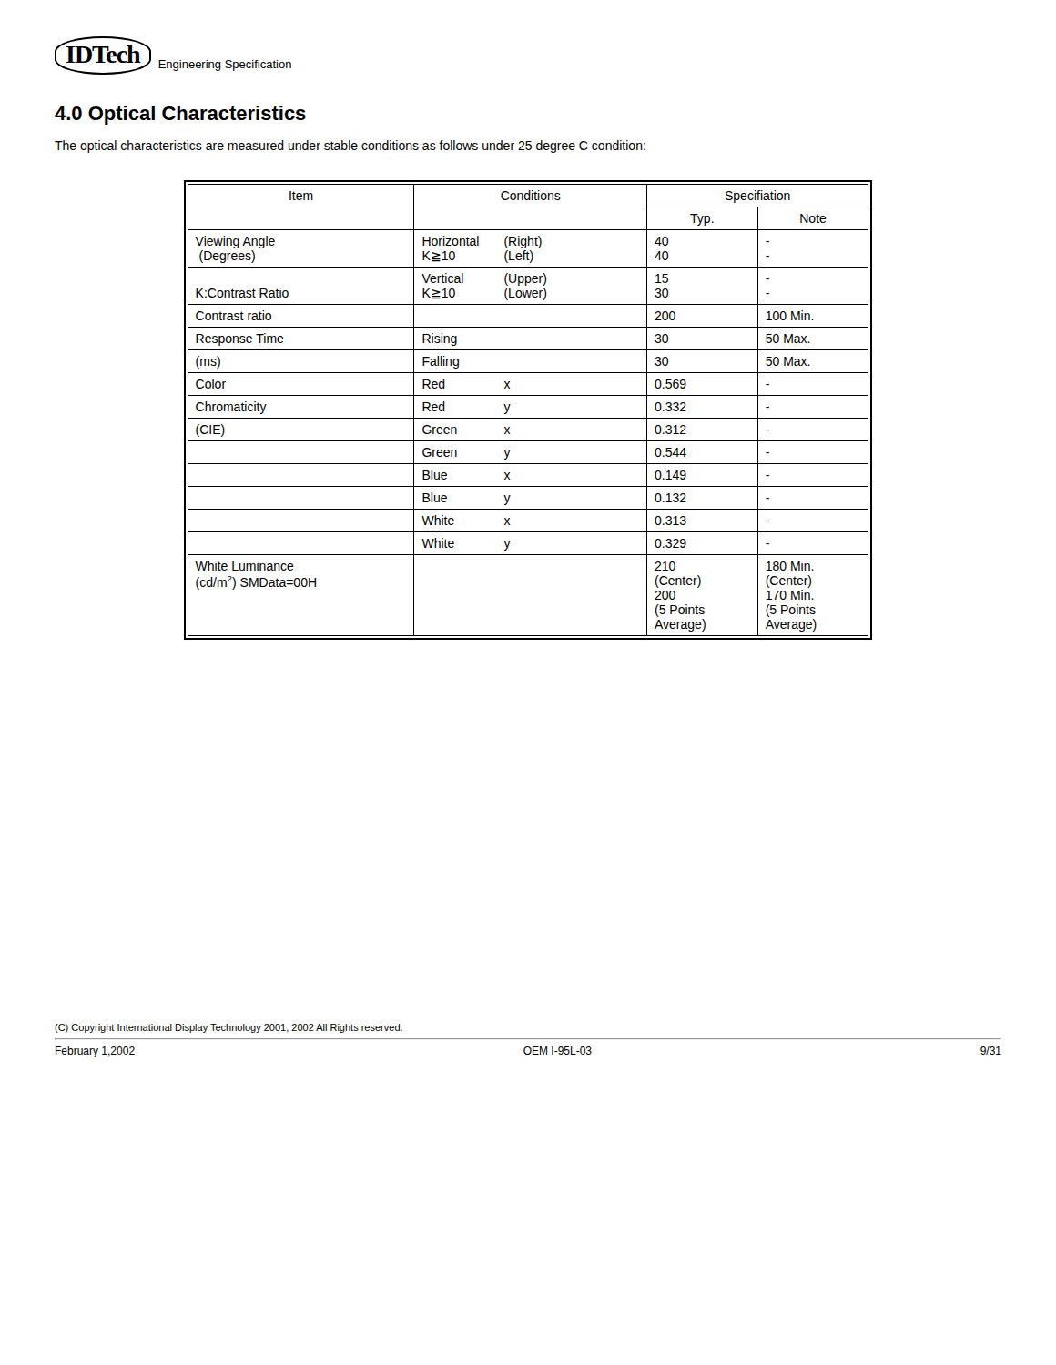IDTech Engineering Specification
4.0 Optical Characteristics
The optical characteristics are measured under stable conditions as follows under 25 degree C condition:
| Item | Conditions | Specifiation |
| --- | --- | --- |
| Typ. | Note |
| Viewing Angle (Degrees) | Horizontal (Right) K≧10 (Left) | 40 40 | - - |
| K:Contrast Ratio | Vertical (Upper) K≧10 (Lower) | 15 30 | - - |
| Contrast ratio | | 200 | 100 Min. |
| Response Time | Rising | 30 | 50 Max. |
| (ms) | Falling | 30 | 50 Max. |
| Color | Red x | 0.569 | - |
| Chromaticity | Red y | 0.332 | - |
| (CIE) | Green x | 0.312 | - |
| | Green y | 0.544 | - |
| | Blue x | 0.149 | - |
| | Blue y | 0.132 | - |
| | White x | 0.313 | - |
| | White y | 0.329 | - |
| White Luminance (cd/m 2 ) SMData=00H | | 210 (Center) 200 (5 Points Average) | 180 Min. (Center) 170 Min. (5 Points Average) |
(C) Copyright International Display Technology 2001, 2002 All Rights reserved.
February 1,2002 OEM I-95L-03 9/31